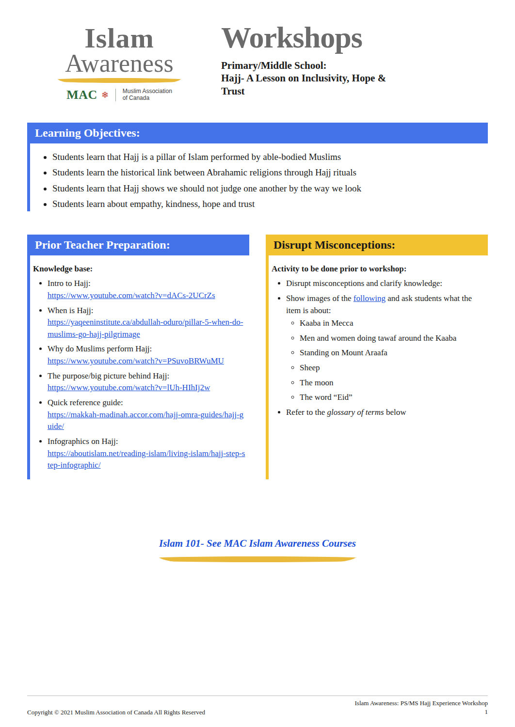Islam
Awareness
MAC❄ Muslim Association
of Canada
Workshops
Primary/Middle School:
Hajj- A Lesson on Inclusivity, Hope &
Trust
Learning Objectives:
Students learn that Hajj is a pillar of Islam performed by able-bodied Muslims
Students learn the historical link between Abrahamic religions through Hajj rituals
Students learn that Hajj shows we should not judge one another by the way we look
Students learn about empathy, kindness, hope and trust
Prior Teacher Preparation:
Knowledge base:
Intro to Hajj:
https://www.youtube.com/watch?v=dACs-2UCrZs
When is Hajj:
https://yaqeeninstitute.ca/abdullah-oduro/pillar-5-when-do-muslims-go-hajj-pilgrimage
Why do Muslims perform Hajj:
https://www.youtube.com/watch?v=PSuvoBRWuMU
The purpose/big picture behind Hajj:
https://www.youtube.com/watch?v=lUh-HIhIj2w
Quick reference guide:
https://makkah-madinah.accor.com/hajj-omra-guides/hajj-guide/
Infographics on Hajj:
https://aboutislam.net/reading-islam/living-islam/hajj-step-step-infographic/
Disrupt Misconceptions:
Activity to be done prior to workshop:
Disrupt misconceptions and clarify knowledge:
Show images of the following and ask students what the item is about:
Kaaba in Mecca
Men and women doing tawaf around the Kaaba
Standing on Mount Araafa
Sheep
The moon
The word “Eid”
Refer to the glossary of terms below
Islam 101- See MAC Islam Awareness Courses
Copyright © 2021 Muslim Association of Canada All Rights Reserved
Islam Awareness: PS/MS Hajj Experience Workshop 1